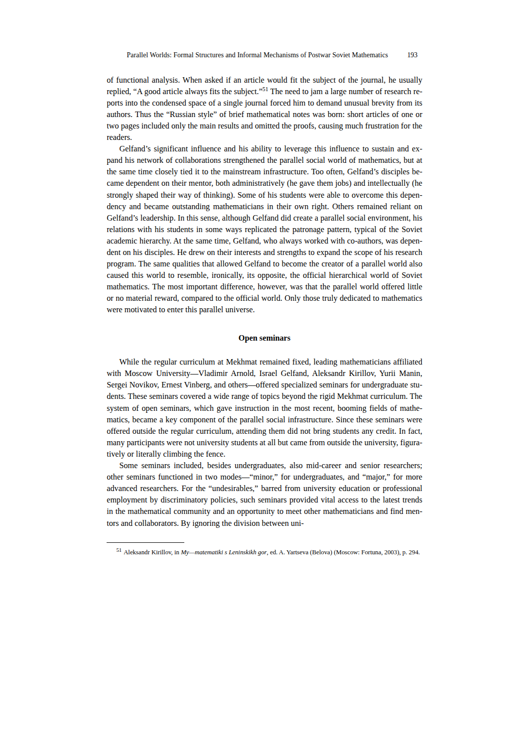Parallel Worlds: Formal Structures and Informal Mechanisms of Postwar Soviet Mathematics 193
of functional analysis. When asked if an article would fit the subject of the journal, he usually replied, “A good article always fits the subject.”51 The need to jam a large number of research reports into the condensed space of a single journal forced him to demand unusual brevity from its authors. Thus the “Russian style” of brief mathematical notes was born: short articles of one or two pages included only the main results and omitted the proofs, causing much frustration for the readers.
Gelfand’s significant influence and his ability to leverage this influence to sustain and expand his network of collaborations strengthened the parallel social world of mathematics, but at the same time closely tied it to the mainstream infrastructure. Too often, Gelfand’s disciples became dependent on their mentor, both administratively (he gave them jobs) and intellectually (he strongly shaped their way of thinking). Some of his students were able to overcome this dependency and became outstanding mathematicians in their own right. Others remained reliant on Gelfand’s leadership. In this sense, although Gelfand did create a parallel social environment, his relations with his students in some ways replicated the patronage pattern, typical of the Soviet academic hierarchy. At the same time, Gelfand, who always worked with co-authors, was dependent on his disciples. He drew on their interests and strengths to expand the scope of his research program. The same qualities that allowed Gelfand to become the creator of a parallel world also caused this world to resemble, ironically, its opposite, the official hierarchical world of Soviet mathematics. The most important difference, however, was that the parallel world offered little or no material reward, compared to the official world. Only those truly dedicated to mathematics were motivated to enter this parallel universe.
Open seminars
While the regular curriculum at Mekhmat remained fixed, leading mathematicians affiliated with Moscow University—Vladimir Arnold, Israel Gelfand, Aleksandr Kirillov, Yurii Manin, Sergei Novikov, Ernest Vinberg, and others—offered specialized seminars for undergraduate students. These seminars covered a wide range of topics beyond the rigid Mekhmat curriculum. The system of open seminars, which gave instruction in the most recent, booming fields of mathematics, became a key component of the parallel social infrastructure. Since these seminars were offered outside the regular curriculum, attending them did not bring students any credit. In fact, many participants were not university students at all but came from outside the university, figuratively or literally climbing the fence.
Some seminars included, besides undergraduates, also mid-career and senior researchers; other seminars functioned in two modes—“minor,” for undergraduates, and “major,” for more advanced researchers. For the “undesirables,” barred from university education or professional employment by discriminatory policies, such seminars provided vital access to the latest trends in the mathematical community and an opportunity to meet other mathematicians and find mentors and collaborators. By ignoring the division between uni-
51 Aleksandr Kirillov, in My—matematiki s Leninskikh gor, ed. A. Yartseva (Belova) (Moscow: Fortuna, 2003), p. 294.